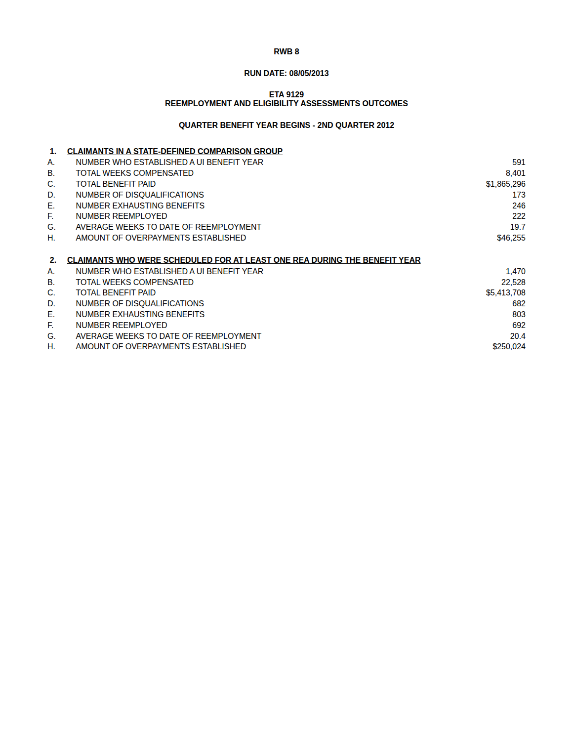RWB 8
RUN DATE: 08/05/2013
ETA 9129
REEMPLOYMENT AND ELIGIBILITY ASSESSMENTS OUTCOMES
QUARTER BENEFIT YEAR BEGINS - 2ND QUARTER 2012
CLAIMANTS IN A STATE-DEFINED COMPARISON GROUP
| A. | NUMBER WHO ESTABLISHED A UI BENEFIT YEAR | 591 |
| B. | TOTAL WEEKS COMPENSATED | 8,401 |
| C. | TOTAL BENEFIT PAID | $1,865,296 |
| D. | NUMBER OF DISQUALIFICATIONS | 173 |
| E. | NUMBER EXHAUSTING BENEFITS | 246 |
| F. | NUMBER REEMPLOYED | 222 |
| G. | AVERAGE WEEKS TO DATE OF REEMPLOYMENT | 19.7 |
| H. | AMOUNT OF OVERPAYMENTS ESTABLISHED | $46,255 |
CLAIMANTS WHO WERE SCHEDULED FOR AT LEAST ONE REA DURING THE BENEFIT YEAR
| A. | NUMBER WHO ESTABLISHED A UI BENEFIT YEAR | 1,470 |
| B. | TOTAL WEEKS COMPENSATED | 22,528 |
| C. | TOTAL BENEFIT PAID | $5,413,708 |
| D. | NUMBER OF DISQUALIFICATIONS | 682 |
| E. | NUMBER EXHAUSTING BENEFITS | 803 |
| F. | NUMBER REEMPLOYED | 692 |
| G. | AVERAGE WEEKS TO DATE OF REEMPLOYMENT | 20.4 |
| H. | AMOUNT OF OVERPAYMENTS ESTABLISHED | $250,024 |